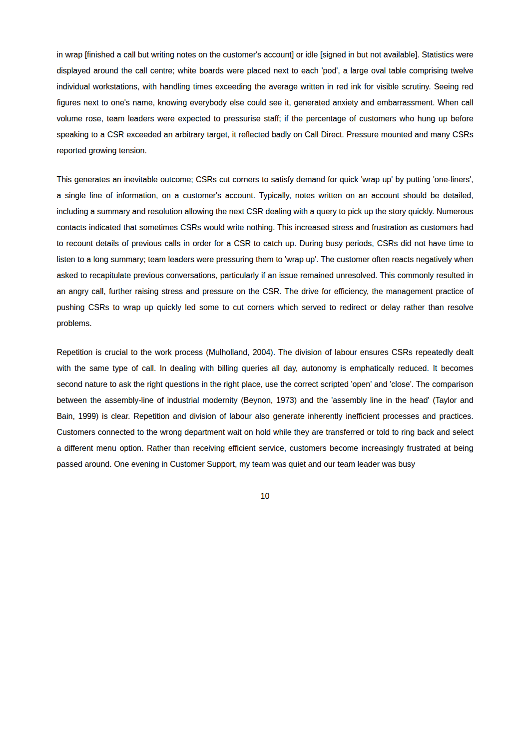in wrap [finished a call but writing notes on the customer's account] or idle [signed in but not available]. Statistics were displayed around the call centre; white boards were placed next to each 'pod', a large oval table comprising twelve individual workstations, with handling times exceeding the average written in red ink for visible scrutiny. Seeing red figures next to one's name, knowing everybody else could see it, generated anxiety and embarrassment. When call volume rose, team leaders were expected to pressurise staff; if the percentage of customers who hung up before speaking to a CSR exceeded an arbitrary target, it reflected badly on Call Direct. Pressure mounted and many CSRs reported growing tension.
This generates an inevitable outcome; CSRs cut corners to satisfy demand for quick 'wrap up' by putting 'one-liners', a single line of information, on a customer's account. Typically, notes written on an account should be detailed, including a summary and resolution allowing the next CSR dealing with a query to pick up the story quickly. Numerous contacts indicated that sometimes CSRs would write nothing. This increased stress and frustration as customers had to recount details of previous calls in order for a CSR to catch up. During busy periods, CSRs did not have time to listen to a long summary; team leaders were pressuring them to 'wrap up'. The customer often reacts negatively when asked to recapitulate previous conversations, particularly if an issue remained unresolved. This commonly resulted in an angry call, further raising stress and pressure on the CSR. The drive for efficiency, the management practice of pushing CSRs to wrap up quickly led some to cut corners which served to redirect or delay rather than resolve problems.
Repetition is crucial to the work process (Mulholland, 2004). The division of labour ensures CSRs repeatedly dealt with the same type of call. In dealing with billing queries all day, autonomy is emphatically reduced. It becomes second nature to ask the right questions in the right place, use the correct scripted 'open' and 'close'. The comparison between the assembly-line of industrial modernity (Beynon, 1973) and the 'assembly line in the head' (Taylor and Bain, 1999) is clear. Repetition and division of labour also generate inherently inefficient processes and practices. Customers connected to the wrong department wait on hold while they are transferred or told to ring back and select a different menu option. Rather than receiving efficient service, customers become increasingly frustrated at being passed around. One evening in Customer Support, my team was quiet and our team leader was busy
10